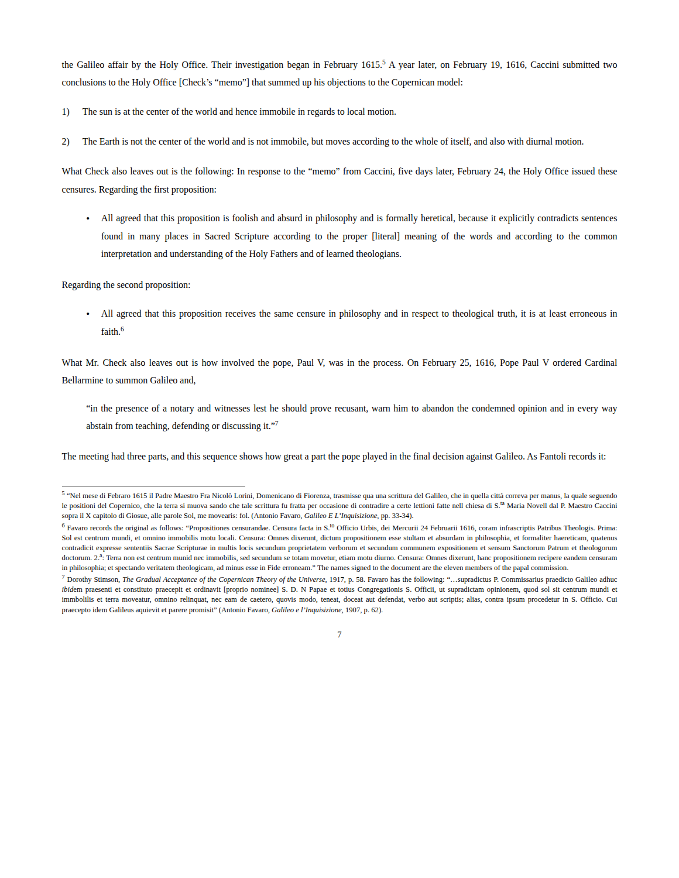the Galileo affair by the Holy Office. Their investigation began in February 1615.5 A year later, on February 19, 1616, Caccini submitted two conclusions to the Holy Office [Check’s “memo”] that summed up his objections to the Copernican model:
The sun is at the center of the world and hence immobile in regards to local motion.
The Earth is not the center of the world and is not immobile, but moves according to the whole of itself, and also with diurnal motion.
What Check also leaves out is the following: In response to the “memo” from Caccini, five days later, February 24, the Holy Office issued these censures. Regarding the first proposition:
All agreed that this proposition is foolish and absurd in philosophy and is formally heretical, because it explicitly contradicts sentences found in many places in Sacred Scripture according to the proper [literal] meaning of the words and according to the common interpretation and understanding of the Holy Fathers and of learned theologians.
Regarding the second proposition:
All agreed that this proposition receives the same censure in philosophy and in respect to theological truth, it is at least erroneous in faith.6
What Mr. Check also leaves out is how involved the pope, Paul V, was in the process. On February 25, 1616, Pope Paul V ordered Cardinal Bellarmine to summon Galileo and,
“in the presence of a notary and witnesses lest he should prove recusant, warn him to abandon the condemned opinion and in every way abstain from teaching, defending or discussing it.”7
The meeting had three parts, and this sequence shows how great a part the pope played in the final decision against Galileo. As Fantoli records it:
5 “Nel mese di Febraro 1615 il Padre Maestro Fra Nicolò Lorini, Domenicano di Fiorenza, trasmisse qua una scrittura del Galileo, che in quella città correva per manus, la quale seguendo le positioni del Copernico, che la terra si muova sando che tale scrittura fu fratta per occasione di contradire a certe lettioni fatte nell chiesa di S.ta Maria Novell dal P. Maestro Caccini sopra il X capitolo di Giosue, alle parole Sol, me movearis: fol. (Antonio Favaro, Galileo E L’Inquisizione, pp. 33-34).
6 Favaro records the original as follows: “Propositiones censurandae. Censura facta in S.to Officio Urbis, dei Mercurii 24 Februarii 1616, coram infrascriptis Patribus Theologis. Prima: Sol est centrum mundi, et omnino immobilis motu locali. Censura: Omnes dixerunt, dictum propositionem esse stultam et absurdam in philosophia, et formaliter haereticam, quatenus contradicit expresse sententiis Sacrae Scripturae in multis locis secundum proprietatem verborum et secundum communem expositionem et sensum Sanctorum Patrum et theologorum doctorum. 2.a: Terra non est centrum munid nec immobilis, sed secundum se totam movetur, etiam motu diurno. Censura: Omnes dixerunt, hanc propositionem recipere eandem censuram in philosophia; et spectando veritatem theologicam, ad minus esse in Fide erroneam.” The names signed to the document are the eleven members of the papal commission.
7 Dorothy Stimson, The Gradual Acceptance of the Copernican Theory of the Universe, 1917, p. 58. Favaro has the following: “…supradictus P. Commissarius praedicto Galileo adhuc ibidem praesenti et constituto praecepit et ordinavit [proprio nominee] S. D. N Papae et totius Congregationis S. Officii, ut supradictam opinionem, quod sol sit centrum mundi et immbolilis et terra moveatur, omnino relinquat, nec eam de caetero, quovis modo, teneat, doceat aut defendat, verbo aut scriptis; alias, contra ipsum procedetur in S. Officio. Cui praecepto idem Galileus aquievit et parere promisit” (Antonio Favaro, Galileo e l’Inquisizione, 1907, p. 62).
7